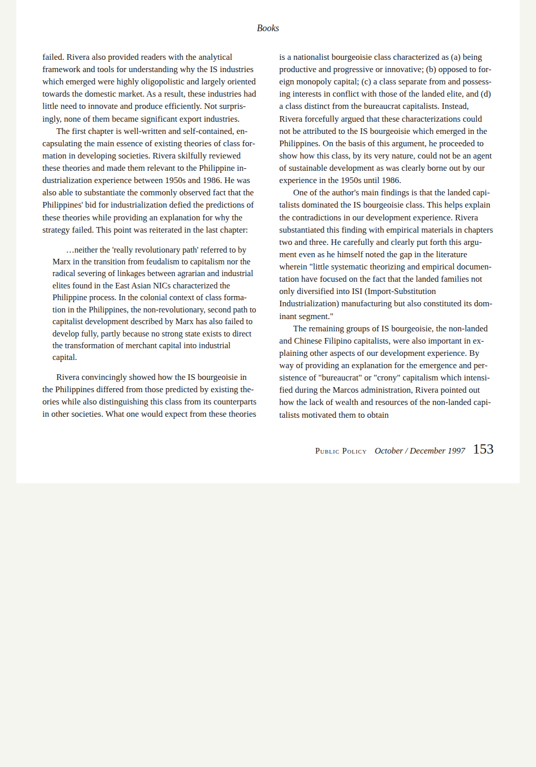Books
failed. Rivera also provided readers with the analytical framework and tools for understanding why the IS industries which emerged were highly oligopolistic and largely oriented towards the domestic market. As a result, these industries had little need to innovate and produce efficiently. Not surprisingly, none of them became significant export industries.
The first chapter is well-written and self-contained, encapsulating the main essence of existing theories of class formation in developing societies. Rivera skilfully reviewed these theories and made them relevant to the Philippine industrialization experience between 1950s and 1986. He was also able to substantiate the commonly observed fact that the Philippines' bid for industrialization defied the predictions of these theories while providing an explanation for why the strategy failed. This point was reiterated in the last chapter:
…neither the 'really revolutionary path' referred to by Marx in the transition from feudalism to capitalism nor the radical severing of linkages between agrarian and industrial elites found in the East Asian NICs characterized the Philippine process. In the colonial context of class formation in the Philippines, the non-revolutionary, second path to capitalist development described by Marx has also failed to develop fully, partly because no strong state exists to direct the transformation of merchant capital into industrial capital.
Rivera convincingly showed how the IS bourgeoisie in the Philippines differed from those predicted by existing theories while also distinguishing this class from its counterparts in other societies. What one would expect from these theories is a nationalist bourgeoisie class characterized as (a) being productive and progressive or innovative; (b) opposed to foreign monopoly capital; (c) a class separate from and possessing interests in conflict with those of the landed elite, and (d) a class distinct from the bureaucrat capitalists. Instead, Rivera forcefully argued that these characterizations could not be attributed to the IS bourgeoisie which emerged in the Philippines. On the basis of this argument, he proceeded to show how this class, by its very nature, could not be an agent of sustainable development as was clearly borne out by our experience in the 1950s until 1986.
One of the author's main findings is that the landed capitalists dominated the IS bourgeoisie class. This helps explain the contradictions in our development experience. Rivera substantiated this finding with empirical materials in chapters two and three. He carefully and clearly put forth this argument even as he himself noted the gap in the literature wherein "little systematic theorizing and empirical documentation have focused on the fact that the landed families not only diversified into ISI (Import-Substitution Industrialization) manufacturing but also constituted its dominant segment."
The remaining groups of IS bourgeoisie, the non-landed and Chinese Filipino capitalists, were also important in explaining other aspects of our development experience. By way of providing an explanation for the emergence and persistence of "bureaucrat" or "crony" capitalism which intensified during the Marcos administration, Rivera pointed out how the lack of wealth and resources of the non-landed capitalists motivated them to obtain
Public Policy October / December 1997 153